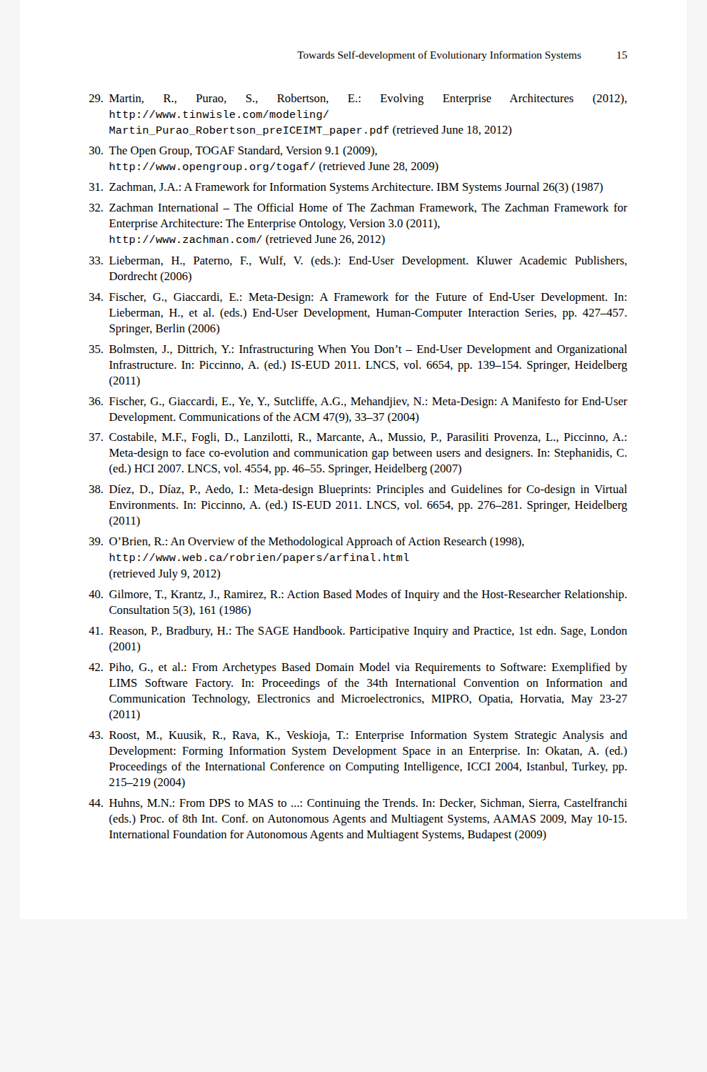Towards Self-development of Evolutionary Information Systems 15
Martin, R., Purao, S., Robertson, E.: Evolving Enterprise Architectures (2012), http://www.tinwisle.com/modeling/
Martin_Purao_Robertson_preICEIMT_paper.pdf (retrieved June 18, 2012)
The Open Group, TOGAF Standard, Version 9.1 (2009),
http://www.opengroup.org/togaf/ (retrieved June 28, 2009)
Zachman, J.A.: A Framework for Information Systems Architecture. IBM Systems Journal 26(3) (1987)
Zachman International – The Official Home of The Zachman Framework, The Zachman Framework for Enterprise Architecture: The Enterprise Ontology, Version 3.0 (2011),
http://www.zachman.com/ (retrieved June 26, 2012)
Lieberman, H., Paterno, F., Wulf, V. (eds.): End-User Development. Kluwer Academic Publishers, Dordrecht (2006)
Fischer, G., Giaccardi, E.: Meta-Design: A Framework for the Future of End-User Development. In: Lieberman, H., et al. (eds.) End-User Development, Human-Computer Interaction Series, pp. 427–457. Springer, Berlin (2006)
Bolmsten, J., Dittrich, Y.: Infrastructuring When You Don’t – End-User Development and Organizational Infrastructure. In: Piccinno, A. (ed.) IS-EUD 2011. LNCS, vol. 6654, pp. 139–154. Springer, Heidelberg (2011)
Fischer, G., Giaccardi, E., Ye, Y., Sutcliffe, A.G., Mehandjiev, N.: Meta-Design: A Manifesto for End-User Development. Communications of the ACM 47(9), 33–37 (2004)
Costabile, M.F., Fogli, D., Lanzilotti, R., Marcante, A., Mussio, P., Parasiliti Provenza, L., Piccinno, A.: Meta-design to face co-evolution and communication gap between users and designers. In: Stephanidis, C. (ed.) HCI 2007. LNCS, vol. 4554, pp. 46–55. Springer, Heidelberg (2007)
Díez, D., Díaz, P., Aedo, I.: Meta-design Blueprints: Principles and Guidelines for Co-design in Virtual Environments. In: Piccinno, A. (ed.) IS-EUD 2011. LNCS, vol. 6654, pp. 276–281. Springer, Heidelberg (2011)
O’Brien, R.: An Overview of the Methodological Approach of Action Research (1998),
http://www.web.ca/robrien/papers/arfinal.html
(retrieved July 9, 2012)
Gilmore, T., Krantz, J., Ramirez, R.: Action Based Modes of Inquiry and the Host-Researcher Relationship. Consultation 5(3), 161 (1986)
Reason, P., Bradbury, H.: The SAGE Handbook. Participative Inquiry and Practice, 1st edn. Sage, London (2001)
Piho, G., et al.: From Archetypes Based Domain Model via Requirements to Software: Exemplified by LIMS Software Factory. In: Proceedings of the 34th International Convention on Information and Communication Technology, Electronics and Microelectronics, MIPRO, Opatia, Horvatia, May 23-27 (2011)
Roost, M., Kuusik, R., Rava, K., Veskioja, T.: Enterprise Information System Strategic Analysis and Development: Forming Information System Development Space in an Enterprise. In: Okatan, A. (ed.) Proceedings of the International Conference on Computing Intelligence, ICCI 2004, Istanbul, Turkey, pp. 215–219 (2004)
Huhns, M.N.: From DPS to MAS to ...: Continuing the Trends. In: Decker, Sichman, Sierra, Castelfranchi (eds.) Proc. of 8th Int. Conf. on Autonomous Agents and Multiagent Systems, AAMAS 2009, May 10-15. International Foundation for Autonomous Agents and Multiagent Systems, Budapest (2009)